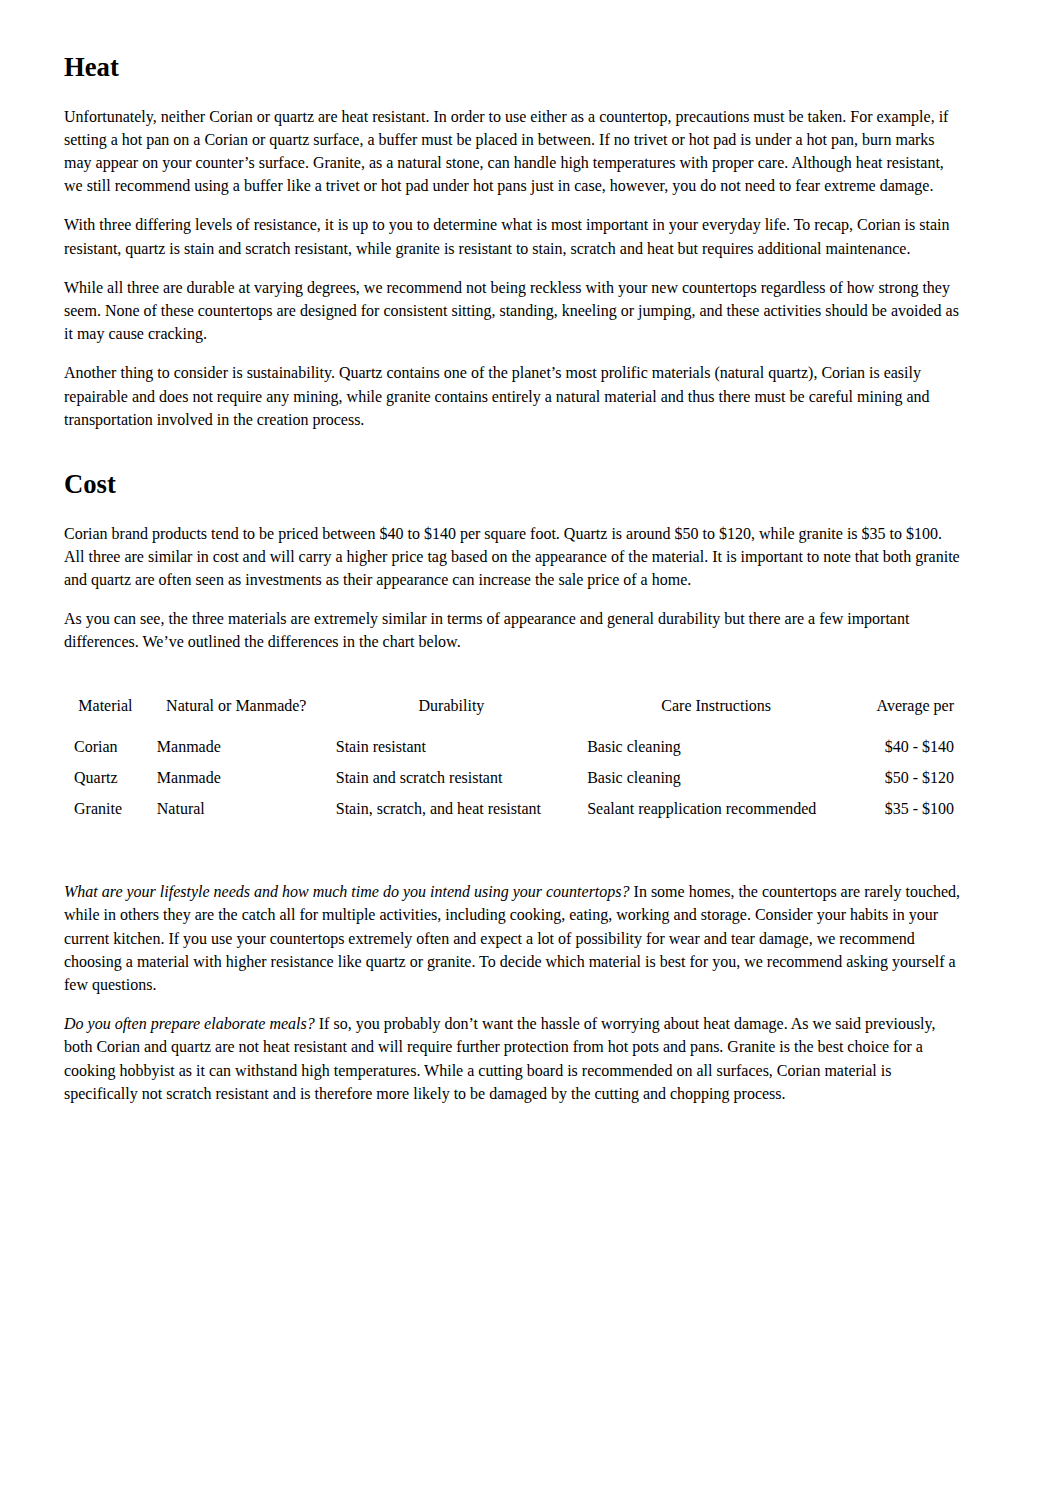Heat
Unfortunately, neither Corian or quartz are heat resistant. In order to use either as a countertop, precautions must be taken. For example, if setting a hot pan on a Corian or quartz surface, a buffer must be placed in between. If no trivet or hot pad is under a hot pan, burn marks may appear on your counter’s surface. Granite, as a natural stone, can handle high temperatures with proper care. Although heat resistant, we still recommend using a buffer like a trivet or hot pad under hot pans just in case, however, you do not need to fear extreme damage.
With three differing levels of resistance, it is up to you to determine what is most important in your everyday life. To recap, Corian is stain resistant, quartz is stain and scratch resistant, while granite is resistant to stain, scratch and heat but requires additional maintenance.
While all three are durable at varying degrees, we recommend not being reckless with your new countertops regardless of how strong they seem. None of these countertops are designed for consistent sitting, standing, kneeling or jumping, and these activities should be avoided as it may cause cracking.
Another thing to consider is sustainability. Quartz contains one of the planet’s most prolific materials (natural quartz), Corian is easily repairable and does not require any mining, while granite contains entirely a natural material and thus there must be careful mining and transportation involved in the creation process.
Cost
Corian brand products tend to be priced between $40 to $140 per square foot. Quartz is around $50 to $120, while granite is $35 to $100. All three are similar in cost and will carry a higher price tag based on the appearance of the material. It is important to note that both granite and quartz are often seen as investments as their appearance can increase the sale price of a home.
As you can see, the three materials are extremely similar in terms of appearance and general durability but there are a few important differences. We’ve outlined the differences in the chart below.
| Material | Natural or Manmade? | Durability | Care Instructions | Average per |
| --- | --- | --- | --- | --- |
| Corian | Manmade | Stain resistant | Basic cleaning | $40 - $140 |
| Quartz | Manmade | Stain and scratch resistant | Basic cleaning | $50 - $120 |
| Granite | Natural | Stain, scratch, and heat resistant | Sealant reapplication recommended | $35 - $100 |
What are your lifestyle needs and how much time do you intend using your countertops? In some homes, the countertops are rarely touched, while in others they are the catch all for multiple activities, including cooking, eating, working and storage. Consider your habits in your current kitchen. If you use your countertops extremely often and expect a lot of possibility for wear and tear damage, we recommend choosing a material with higher resistance like quartz or granite. To decide which material is best for you, we recommend asking yourself a few questions.
Do you often prepare elaborate meals? If so, you probably don’t want the hassle of worrying about heat damage. As we said previously, both Corian and quartz are not heat resistant and will require further protection from hot pots and pans. Granite is the best choice for a cooking hobbyist as it can withstand high temperatures. While a cutting board is recommended on all surfaces, Corian material is specifically not scratch resistant and is therefore more likely to be damaged by the cutting and chopping process.